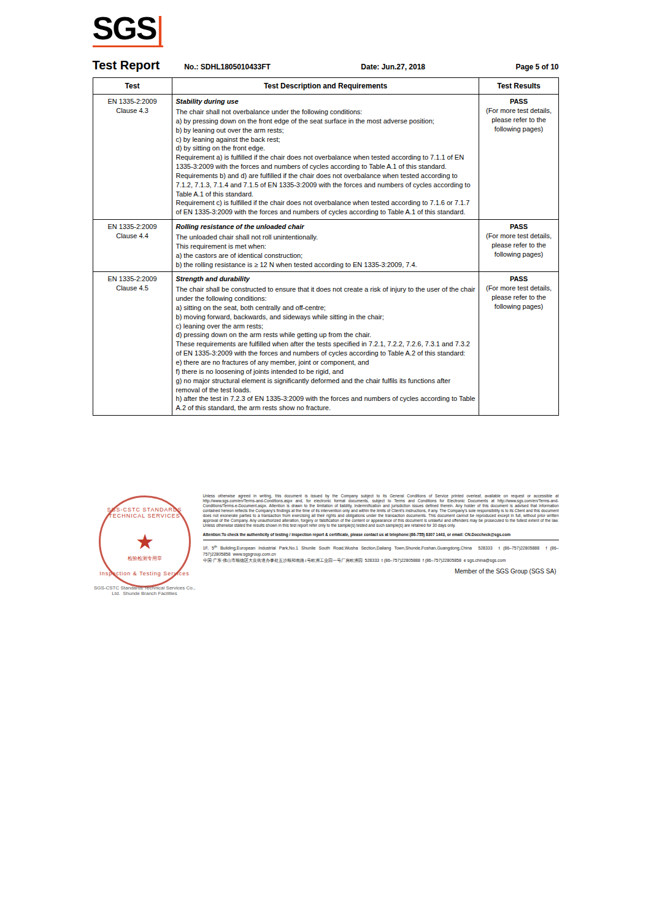SGS|
Test Report
No.: SDHL1805010433FT Date: Jun.27, 2018 Page 5 of 10
| Test | Test Description and Requirements | Test Results |
| --- | --- | --- |
| EN 1335-2:2009 Clause 4.3 | Stability during use The chair shall not overbalance under the following conditions: a) by pressing down on the front edge of the seat surface in the most adverse position; b) by leaning out over the arm rests; c) by leaning against the back rest; d) by sitting on the front edge. Requirement a) is fulfilled if the chair does not overbalance when tested according to 7.1.1 of EN 1335-3:2009 with the forces and numbers of cycles according to Table A.1 of this standard. Requirements b) and d) are fulfilled if the chair does not overbalance when tested according to 7.1.2, 7.1.3, 7.1.4 and 7.1.5 of EN 1335-3:2009 with the forces and numbers of cycles according to Table A.1 of this standard. Requirement c) is fulfilled if the chair does not overbalance when tested according to 7.1.6 or 7.1.7 of EN 1335-3:2009 with the forces and numbers of cycles according to Table A.1 of this standard. | PASS (For more test details, please refer to the following pages) |
| EN 1335-2:2009 Clause 4.4 | Rolling resistance of the unloaded chair The unloaded chair shall not roll unintentionally. This requirement is met when: a) the castors are of identical construction; b) the rolling resistance is ≥ 12 N when tested according to EN 1335-3:2009, 7.4. | PASS (For more test details, please refer to the following pages) |
| EN 1335-2:2009 Clause 4.5 | Strength and durability The chair shall be constructed to ensure that it does not create a risk of injury to the user of the chair under the following conditions: a) sitting on the seat, both centrally and off-centre; b) moving forward, backwards, and sideways while sitting in the chair; c) leaning over the arm rests; d) pressing down on the arm rests while getting up from the chair. These requirements are fulfilled when after the tests specified in 7.2.1, 7.2.2, 7.2.6, 7.3.1 and 7.3.2 of EN 1335-3:2009 with the forces and numbers of cycles according to Table A.2 of this standard: e) there are no fractures of any member, joint or component, and f) there is no loosening of joints intended to be rigid, and g) no major structural element is significantly deformed and the chair fulfils its functions after removal of the test loads. h) after the test in 7.2.3 of EN 1335-3:2009 with the forces and numbers of cycles according to Table A.2 of this standard, the arm rests show no fracture. | PASS (For more test details, please refer to the following pages) |
SGS-CSTC STANDARDS TECHNICAL SERVICES
★
检验检测专用章
Inspection & Testing Services
SGS-CSTC Standards Technical Services Co., Ltd. Shunde Branch Facilities
Unless otherwise agreed in writing, this document is issued by the Company subject to its General Conditions of Service printed overleaf, available on request or accessible at http://www.sgs.com/en/Terms-and-Conditions.aspx and, for electronic format documents, subject to Terms and Conditions for Electronic Documents at http://www.sgs.com/en/Terms-and-Conditions/Terms-e-Document.aspx. Attention is drawn to the limitation of liability, indemnification and jurisdiction issues defined therein. Any holder of this document is advised that information contained hereon reflects the Company's findings at the time of its intervention only and within the limits of Client's instructions, if any. The Company's sole responsibility is to its Client and this document does not exonerate parties to a transaction from exercising all their rights and obligations under the transaction documents. This document cannot be reproduced except in full, without prior written approval of the Company. Any unauthorized alteration, forgery or falsification of the content or appearance of this document is unlawful and offenders may be prosecuted to the fullest extent of the law. Unless otherwise stated the results shown in this test report refer only to the sample(s) tested and such sample(s) are retained for 30 days only.
Attention:To check the authenticity of testing / inspection report & certificate, please contact us at telephone:(86-755) 8307 1443, or email: CN.Doccheck@sgs.com
1F, 5th Building,European Industrial Park,No.1 Shunlie South Road,Wusha Section,Daliang Town,Shunde,Foshan,Guangdong,China 528333 t (86–757)22805888 f (86–757)22805858 www.sgsgroup.com.cn
中国·广东·佛山市顺德区大良街道办事处五沙顺和南路1号欧洲工业园一号厂房欧洲园 528333 t (86–757)22805888 f (86–757)22805858 e sgs.china@sgs.com
Member of the SGS Group (SGS SA)